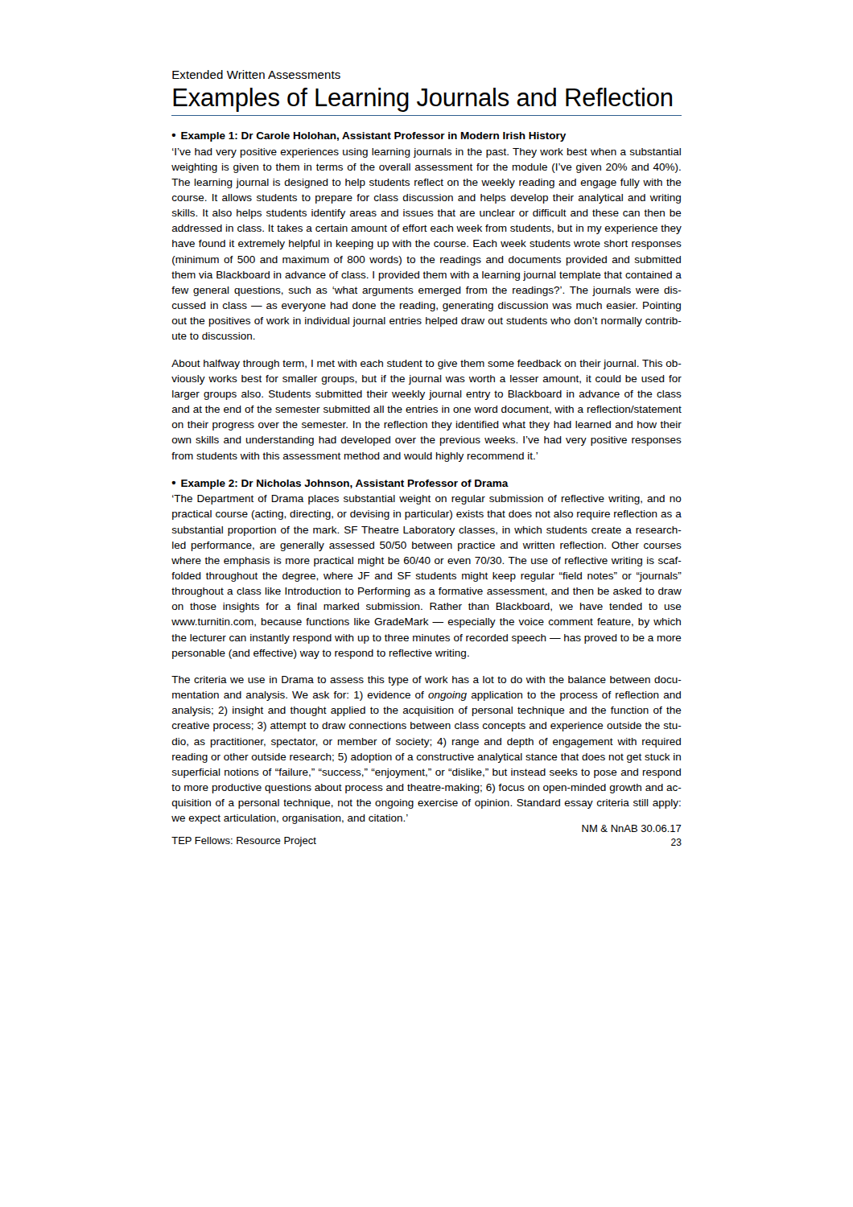Extended Written Assessments
Examples of Learning Journals and Reflection
Example 1: Dr Carole Holohan, Assistant Professor in Modern Irish History
‘I’ve had very positive experiences using learning journals in the past. They work best when a substantial weighting is given to them in terms of the overall assessment for the module (I’ve given 20% and 40%). The learning journal is designed to help students reflect on the weekly reading and engage fully with the course. It allows students to prepare for class discussion and helps develop their analytical and writing skills. It also helps students identify areas and issues that are unclear or difficult and these can then be addressed in class. It takes a certain amount of effort each week from students, but in my experience they have found it extremely helpful in keeping up with the course. Each week students wrote short responses (minimum of 500 and maximum of 800 words) to the readings and documents provided and submitted them via Blackboard in advance of class. I provided them with a learning journal template that contained a few general questions, such as ‘what arguments emerged from the readings?’. The journals were discussed in class — as everyone had done the reading, generating discussion was much easier. Pointing out the positives of work in individual journal entries helped draw out students who don’t normally contribute to discussion.
About halfway through term, I met with each student to give them some feedback on their journal. This obviously works best for smaller groups, but if the journal was worth a lesser amount, it could be used for larger groups also. Students submitted their weekly journal entry to Blackboard in advance of the class and at the end of the semester submitted all the entries in one word document, with a reflection/statement on their progress over the semester. In the reflection they identified what they had learned and how their own skills and understanding had developed over the previous weeks. I’ve had very positive responses from students with this assessment method and would highly recommend it.’
Example 2: Dr Nicholas Johnson, Assistant Professor of Drama
‘The Department of Drama places substantial weight on regular submission of reflective writing, and no practical course (acting, directing, or devising in particular) exists that does not also require reflection as a substantial proportion of the mark. SF Theatre Laboratory classes, in which students create a research-led performance, are generally assessed 50/50 between practice and written reflection. Other courses where the emphasis is more practical might be 60/40 or even 70/30. The use of reflective writing is scaffolded throughout the degree, where JF and SF students might keep regular “field notes” or “journals” throughout a class like Introduction to Performing as a formative assessment, and then be asked to draw on those insights for a final marked submission. Rather than Blackboard, we have tended to use www.turnitin.com, because functions like GradeMark — especially the voice comment feature, by which the lecturer can instantly respond with up to three minutes of recorded speech — has proved to be a more personable (and effective) way to respond to reflective writing.
The criteria we use in Drama to assess this type of work has a lot to do with the balance between documentation and analysis. We ask for: 1) evidence of ongoing application to the process of reflection and analysis; 2) insight and thought applied to the acquisition of personal technique and the function of the creative process; 3) attempt to draw connections between class concepts and experience outside the studio, as practitioner, spectator, or member of society; 4) range and depth of engagement with required reading or other outside research; 5) adoption of a constructive analytical stance that does not get stuck in superficial notions of “failure,” “success,” “enjoyment,” or “dislike,” but instead seeks to pose and respond to more productive questions about process and theatre-making; 6) focus on open-minded growth and acquisition of a personal technique, not the ongoing exercise of opinion. Standard essay criteria still apply: we expect articulation, organisation, and citation.’
TEP Fellows: Resource Project
NM & NnAB 30.06.17 23